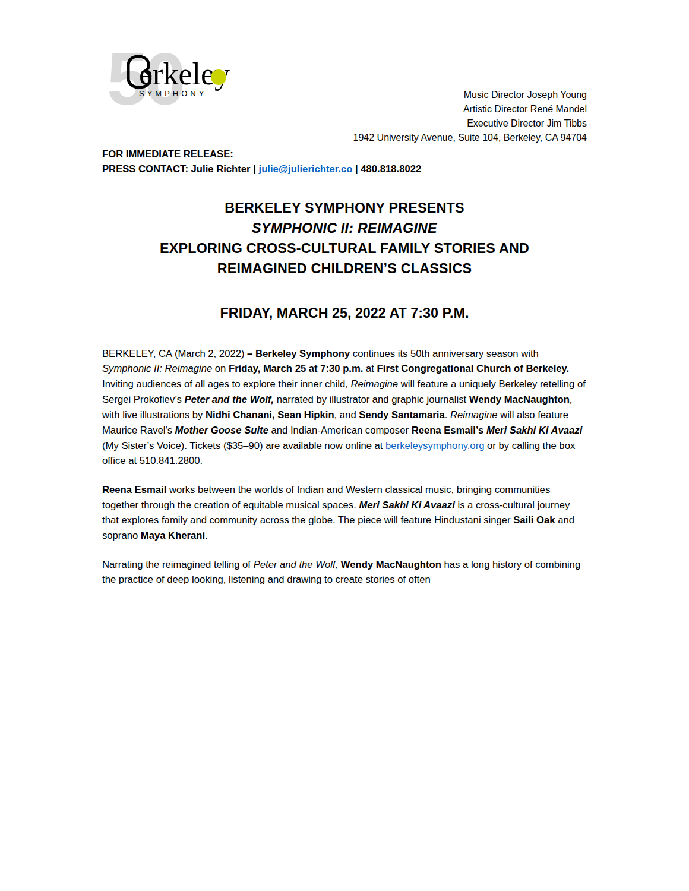50 erkeley SYMPHONY
Music Director Joseph Young
Artistic Director René Mandel
Executive Director Jim Tibbs
1942 University Avenue, Suite 104, Berkeley, CA 94704
FOR IMMEDIATE RELEASE:
PRESS CONTACT: Julie Richter | julie@julierichter.co | 480.818.8022
BERKELEY SYMPHONY PRESENTS
SYMPHONIC II: REIMAGINE
EXPLORING CROSS-CULTURAL FAMILY STORIES AND
REIMAGINED CHILDREN’S CLASSICS
FRIDAY, MARCH 25, 2022 AT 7:30 P.M.
BERKELEY, CA (March 2, 2022) – Berkeley Symphony continues its 50th anniversary season with Symphonic II: Reimagine on Friday, March 25 at 7:30 p.m. at First Congregational Church of Berkeley. Inviting audiences of all ages to explore their inner child, Reimagine will feature a uniquely Berkeley retelling of Sergei Prokofiev’s Peter and the Wolf, narrated by illustrator and graphic journalist Wendy MacNaughton, with live illustrations by Nidhi Chanani, Sean Hipkin, and Sendy Santamaria. Reimagine will also feature Maurice Ravel's Mother Goose Suite and Indian-American composer Reena Esmail’s Meri Sakhi Ki Avaazi (My Sister’s Voice). Tickets ($35–90) are available now online at berkeleysymphony.org or by calling the box office at 510.841.2800.
Reena Esmail works between the worlds of Indian and Western classical music, bringing communities together through the creation of equitable musical spaces. Meri Sakhi Ki Avaazi is a cross-cultural journey that explores family and community across the globe. The piece will feature Hindustani singer Saili Oak and soprano Maya Kherani.
Narrating the reimagined telling of Peter and the Wolf, Wendy MacNaughton has a long history of combining the practice of deep looking, listening and drawing to create stories of often